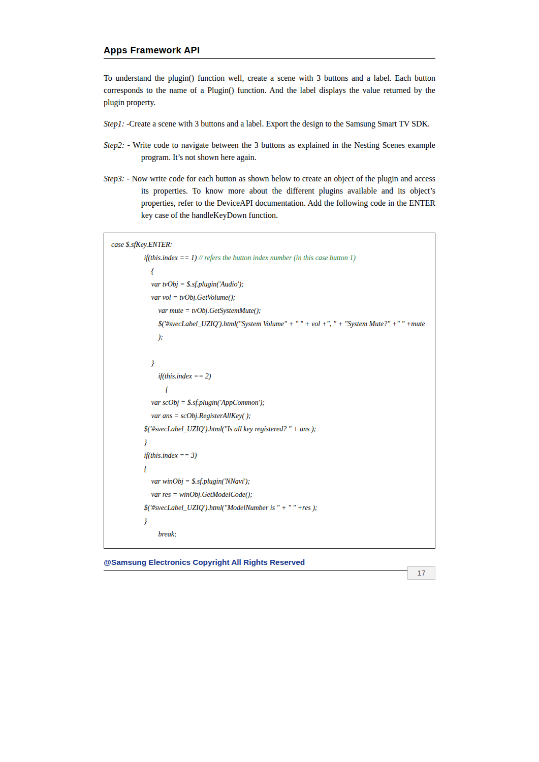Apps Framework API
To understand the plugin() function well, create a scene with 3 buttons and a label. Each button corresponds to the name of a Plugin() function. And the label displays the value returned by the plugin property.
Step1: -Create a scene with 3 buttons and a label. Export the design to the Samsung Smart TV SDK.
Step2: - Write code to navigate between the 3 buttons as explained in the Nesting Scenes example program. It’s not shown here again.
Step3: - Now write code for each button as shown below to create an object of the plugin and access its properties. To know more about the different plugins available and its object’s properties, refer to the DeviceAPI documentation. Add the following code in the ENTER key case of the handleKeyDown function.
case $.sfKey.ENTER:
if(this.index == 1) // refers the button index number (in this case button 1)
{
var tvObj = $.sf.plugin('Audio');
var vol = tvObj.GetVolume();
var mute = tvObj.GetSystemMute();
$('#svecLabel_UZIQ').html("System Volume" + " " + vol +", " + "System Mute?" +" " +mute );
}
if(this.index == 2)
{
var scObj = $.sf.plugin('AppCommon');
var ans = scObj.RegisterAllKey( );
$('#svecLabel_UZIQ').html("Is all key registered? " + ans );
}
if(this.index == 3)
{
var winObj = $.sf.plugin('NNavi');
var res = winObj.GetModelCode();
$('#svecLabel_UZIQ').html("ModelNumber is " + " " +res );
}
break;
@Samsung Electronics Copyright All Rights Reserved
17